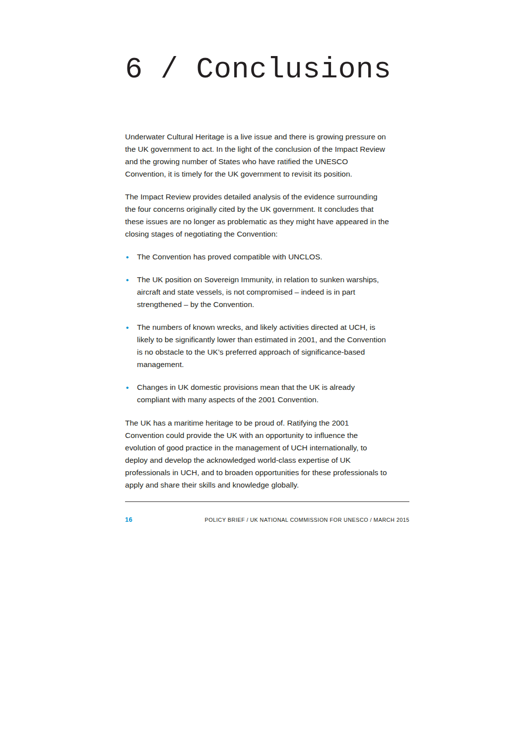6 / Conclusions
Underwater Cultural Heritage is a live issue and there is growing pressure on the UK government to act. In the light of the conclusion of the Impact Review and the growing number of States who have ratified the UNESCO Convention, it is timely for the UK government to revisit its position.
The Impact Review provides detailed analysis of the evidence surrounding the four concerns originally cited by the UK government. It concludes that these issues are no longer as problematic as they might have appeared in the closing stages of negotiating the Convention:
The Convention has proved compatible with UNCLOS.
The UK position on Sovereign Immunity, in relation to sunken warships, aircraft and state vessels, is not compromised – indeed is in part strengthened – by the Convention.
The numbers of known wrecks, and likely activities directed at UCH, is likely to be significantly lower than estimated in 2001, and the Convention is no obstacle to the UK’s preferred approach of significance-based management.
Changes in UK domestic provisions mean that the UK is already compliant with many aspects of the 2001 Convention.
The UK has a maritime heritage to be proud of. Ratifying the 2001 Convention could provide the UK with an opportunity to influence the evolution of good practice in the management of UCH internationally, to deploy and develop the acknowledged world-class expertise of UK professionals in UCH, and to broaden opportunities for these professionals to apply and share their skills and knowledge globally.
16 Policy Brief / UK National Commission for UNESCO / March 2015